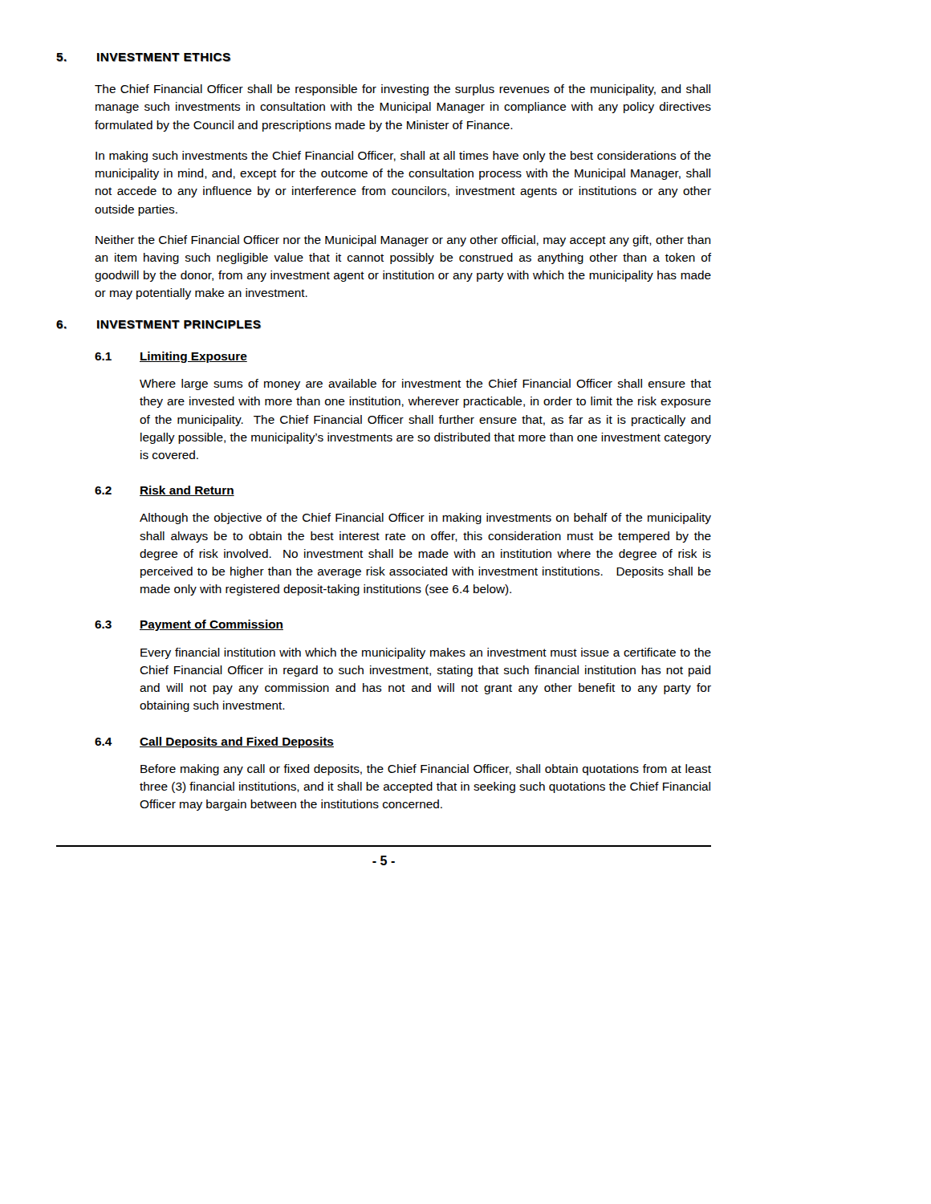5. INVESTMENT ETHICS
The Chief Financial Officer shall be responsible for investing the surplus revenues of the municipality, and shall manage such investments in consultation with the Municipal Manager in compliance with any policy directives formulated by the Council and prescriptions made by the Minister of Finance.
In making such investments the Chief Financial Officer, shall at all times have only the best considerations of the municipality in mind, and, except for the outcome of the consultation process with the Municipal Manager, shall not accede to any influence by or interference from councilors, investment agents or institutions or any other outside parties.
Neither the Chief Financial Officer nor the Municipal Manager or any other official, may accept any gift, other than an item having such negligible value that it cannot possibly be construed as anything other than a token of goodwill by the donor, from any investment agent or institution or any party with which the municipality has made or may potentially make an investment.
6. INVESTMENT PRINCIPLES
6.1 Limiting Exposure
Where large sums of money are available for investment the Chief Financial Officer shall ensure that they are invested with more than one institution, wherever practicable, in order to limit the risk exposure of the municipality. The Chief Financial Officer shall further ensure that, as far as it is practically and legally possible, the municipality’s investments are so distributed that more than one investment category is covered.
6.2 Risk and Return
Although the objective of the Chief Financial Officer in making investments on behalf of the municipality shall always be to obtain the best interest rate on offer, this consideration must be tempered by the degree of risk involved. No investment shall be made with an institution where the degree of risk is perceived to be higher than the average risk associated with investment institutions. Deposits shall be made only with registered deposit-taking institutions (see 6.4 below).
6.3 Payment of Commission
Every financial institution with which the municipality makes an investment must issue a certificate to the Chief Financial Officer in regard to such investment, stating that such financial institution has not paid and will not pay any commission and has not and will not grant any other benefit to any party for obtaining such investment.
6.4 Call Deposits and Fixed Deposits
Before making any call or fixed deposits, the Chief Financial Officer, shall obtain quotations from at least three (3) financial institutions, and it shall be accepted that in seeking such quotations the Chief Financial Officer may bargain between the institutions concerned.
- 5 -